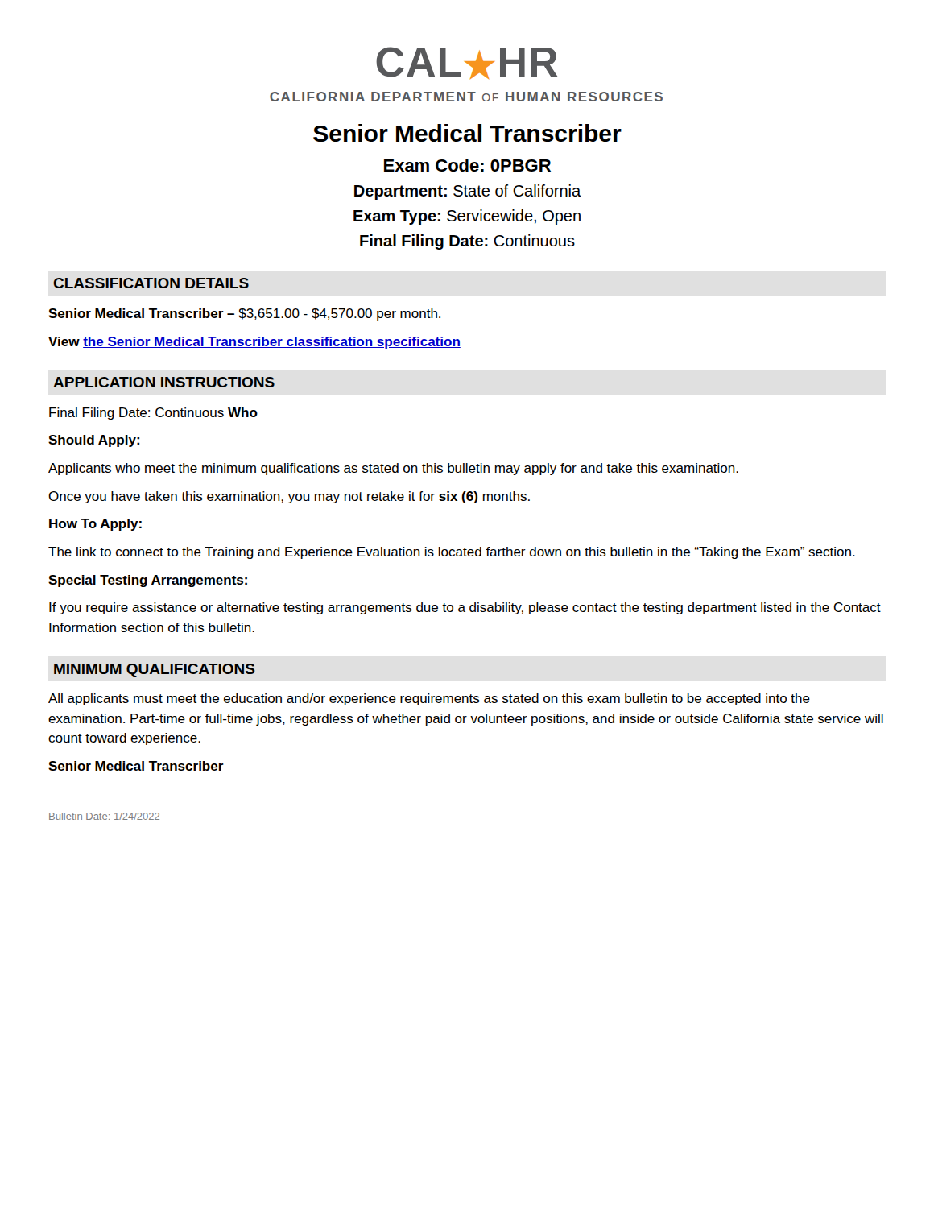CAL★HR
CALIFORNIA DEPARTMENT OF HUMAN RESOURCES
Senior Medical Transcriber
Exam Code: 0PBGR
Department: State of California
Exam Type: Servicewide, Open
Final Filing Date: Continuous
CLASSIFICATION DETAILS
Senior Medical Transcriber – $3,651.00 - $4,570.00 per month.
View the Senior Medical Transcriber classification specification
APPLICATION INSTRUCTIONS
Final Filing Date: Continuous Who
Should Apply:
Applicants who meet the minimum qualifications as stated on this bulletin may apply for and take this examination.
Once you have taken this examination, you may not retake it for six (6) months.
How To Apply:
The link to connect to the Training and Experience Evaluation is located farther down on this bulletin in the “Taking the Exam” section.
Special Testing Arrangements:
If you require assistance or alternative testing arrangements due to a disability, please contact the testing department listed in the Contact Information section of this bulletin.
MINIMUM QUALIFICATIONS
All applicants must meet the education and/or experience requirements as stated on this exam bulletin to be accepted into the examination. Part-time or full-time jobs, regardless of whether paid or volunteer positions, and inside or outside California state service will count toward experience.
Senior Medical Transcriber
Bulletin Date: 1/24/2022